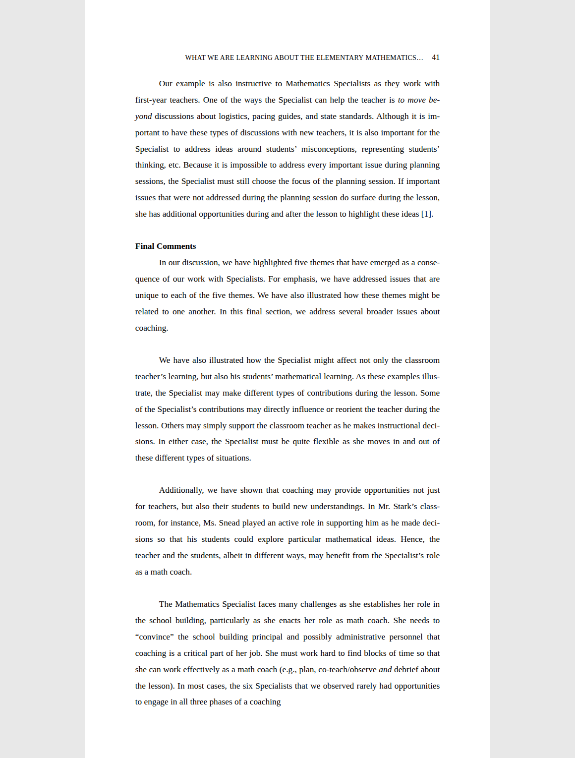What we are learning about the elementary mathematics… 41
Our example is also instructive to Mathematics Specialists as they work with first-year teachers. One of the ways the Specialist can help the teacher is to move beyond discussions about logistics, pacing guides, and state standards. Although it is important to have these types of discussions with new teachers, it is also important for the Specialist to address ideas around students’ misconceptions, representing students’ thinking, etc. Because it is impossible to address every important issue during planning sessions, the Specialist must still choose the focus of the planning session. If important issues that were not addressed during the planning session do surface during the lesson, she has additional opportunities during and after the lesson to highlight these ideas [1].
Final Comments
In our discussion, we have highlighted five themes that have emerged as a consequence of our work with Specialists. For emphasis, we have addressed issues that are unique to each of the five themes. We have also illustrated how these themes might be related to one another. In this final section, we address several broader issues about coaching.
We have also illustrated how the Specialist might affect not only the classroom teacher’s learning, but also his students’ mathematical learning. As these examples illustrate, the Specialist may make different types of contributions during the lesson. Some of the Specialist’s contributions may directly influence or reorient the teacher during the lesson. Others may simply support the classroom teacher as he makes instructional decisions. In either case, the Specialist must be quite flexible as she moves in and out of these different types of situations.
Additionally, we have shown that coaching may provide opportunities not just for teachers, but also their students to build new understandings. In Mr. Stark’s classroom, for instance, Ms. Snead played an active role in supporting him as he made decisions so that his students could explore particular mathematical ideas. Hence, the teacher and the students, albeit in different ways, may benefit from the Specialist’s role as a math coach.
The Mathematics Specialist faces many challenges as she establishes her role in the school building, particularly as she enacts her role as math coach. She needs to “convince” the school building principal and possibly administrative personnel that coaching is a critical part of her job. She must work hard to find blocks of time so that she can work effectively as a math coach (e.g., plan, co-teach/observe and debrief about the lesson). In most cases, the six Specialists that we observed rarely had opportunities to engage in all three phases of a coaching